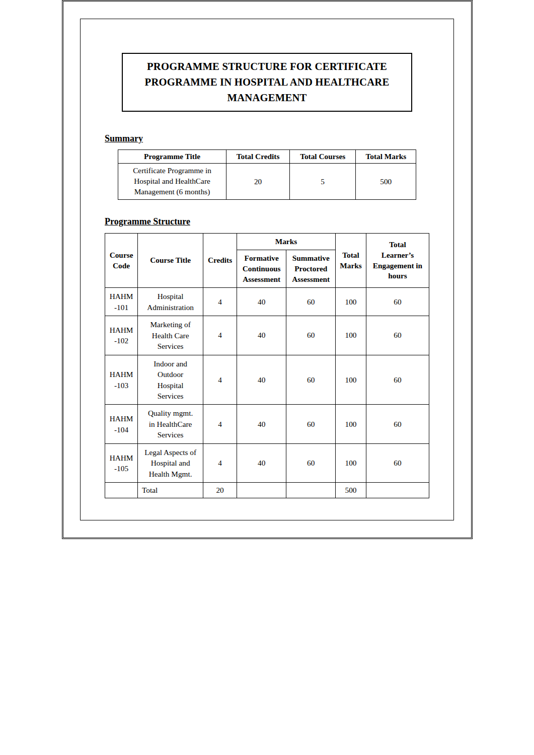PROGRAMME STRUCTURE FOR CERTIFICATE PROGRAMME IN HOSPITAL AND HEALTHCARE MANAGEMENT
Summary
| Programme Title | Total Credits | Total Courses | Total Marks |
| --- | --- | --- | --- |
| Certificate Programme in Hospital and HealthCare Management (6 months) | 20 | 5 | 500 |
Programme Structure
| Course Code | Course Title | Credits | Marks | Total Marks | Total Learner’s Engagement in hours |
| --- | --- | --- | --- | --- | --- |
| Formative Continuous Assessment | Summative Proctored Assessment |
| HAHM -101 | Hospital Administration | 4 | 40 | 60 | 100 | 60 |
| HAHM -102 | Marketing of Health Care Services | 4 | 40 | 60 | 100 | 60 |
| HAHM -103 | Indoor and Outdoor Hospital Services | 4 | 40 | 60 | 100 | 60 |
| HAHM -104 | Quality mgmt. in HealthCare Services | 4 | 40 | 60 | 100 | 60 |
| HAHM -105 | Legal Aspects of Hospital and Health Mgmt. | 4 | 40 | 60 | 100 | 60 |
| | Total | 20 | | | 500 | |